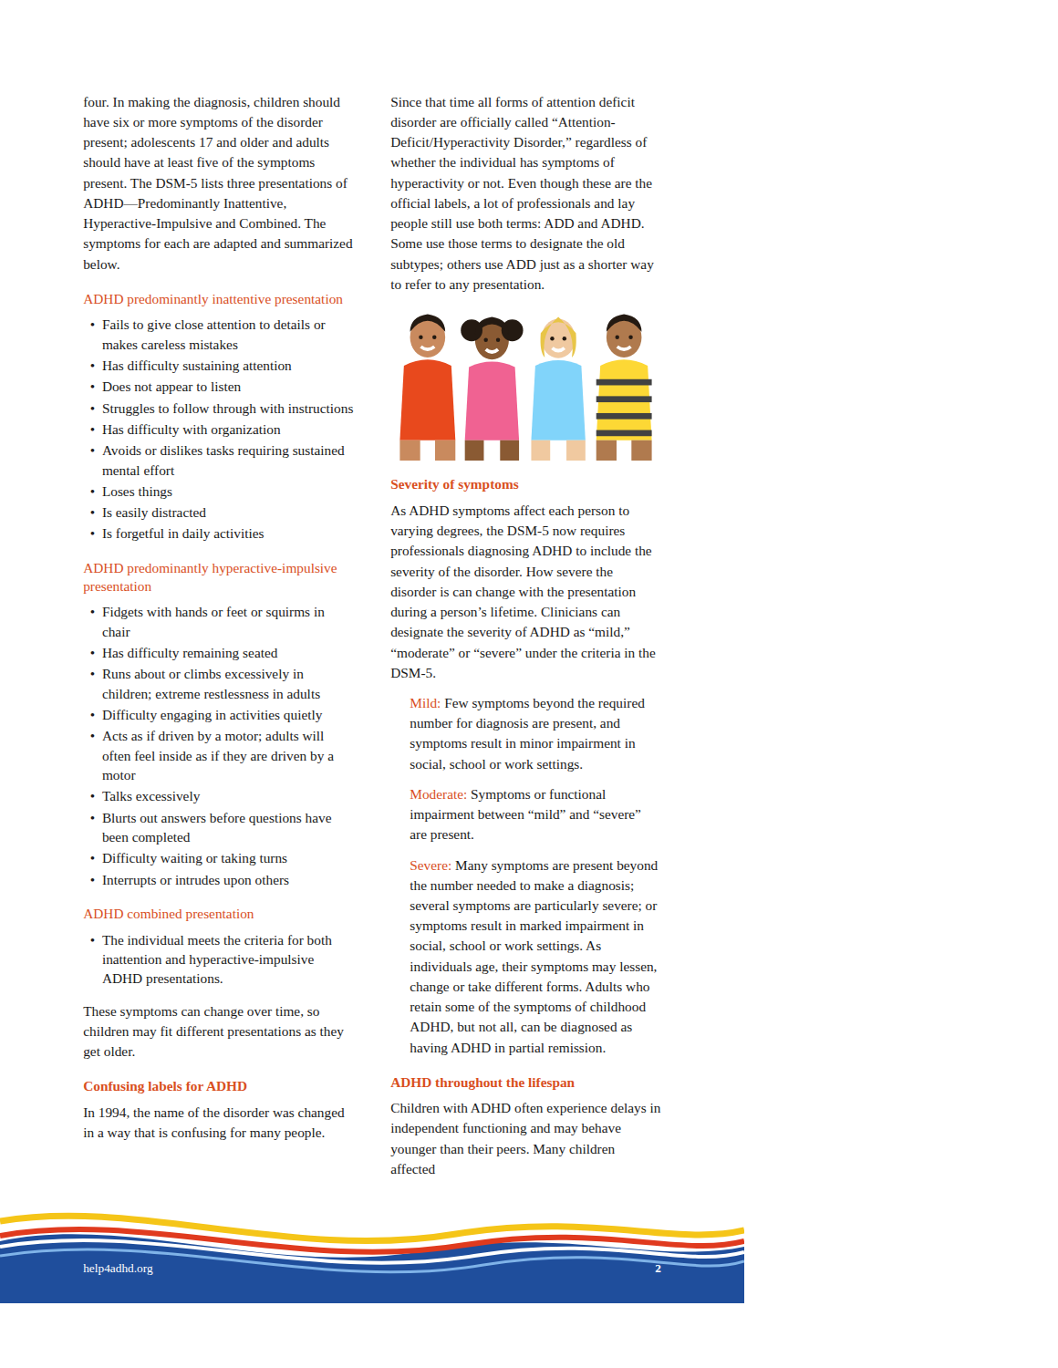four. In making the diagnosis, children should have six or more symptoms of the disorder present; adolescents 17 and older and adults should have at least five of the symptoms present. The DSM-5 lists three presentations of ADHD—Predominantly Inattentive, Hyperactive-Impulsive and Combined. The symptoms for each are adapted and summarized below.
ADHD predominantly inattentive presentation
Fails to give close attention to details or makes careless mistakes
Has difficulty sustaining attention
Does not appear to listen
Struggles to follow through with instructions
Has difficulty with organization
Avoids or dislikes tasks requiring sustained mental effort
Loses things
Is easily distracted
Is forgetful in daily activities
ADHD predominantly hyperactive-impulsive presentation
Fidgets with hands or feet or squirms in chair
Has difficulty remaining seated
Runs about or climbs excessively in children; extreme restlessness in adults
Difficulty engaging in activities quietly
Acts as if driven by a motor; adults will often feel inside as if they are driven by a motor
Talks excessively
Blurts out answers before questions have been completed
Difficulty waiting or taking turns
Interrupts or intrudes upon others
ADHD combined presentation
The individual meets the criteria for both inattention and hyperactive-impulsive ADHD presentations.
These symptoms can change over time, so children may fit different presentations as they get older.
Confusing labels for ADHD
In 1994, the name of the disorder was changed in a way that is confusing for many people.
Since that time all forms of attention deficit disorder are officially called “Attention-Deficit/Hyperactivity Disorder,” regardless of whether the individual has symptoms of hyperactivity or not. Even though these are the official labels, a lot of professionals and lay people still use both terms: ADD and ADHD. Some use those terms to designate the old subtypes; others use ADD just as a shorter way to refer to any presentation.
Severity of symptoms
As ADHD symptoms affect each person to varying degrees, the DSM-5 now requires professionals diagnosing ADHD to include the severity of the disorder. How severe the disorder is can change with the presentation during a person’s lifetime. Clinicians can designate the severity of ADHD as “mild,” “moderate” or “severe” under the criteria in the DSM-5.
Mild: Few symptoms beyond the required number for diagnosis are present, and symptoms result in minor impairment in social, school or work settings.
Moderate: Symptoms or functional impairment between “mild” and “severe” are present.
Severe: Many symptoms are present beyond the number needed to make a diagnosis; several symptoms are particularly severe; or symptoms result in marked impairment in social, school or work settings. As individuals age, their symptoms may lessen, change or take different forms. Adults who retain some of the symptoms of childhood ADHD, but not all, can be diagnosed as having ADHD in partial remission.
ADHD throughout the lifespan
Children with ADHD often experience delays in independent functioning and may behave younger than their peers. Many children affected
help4adhd.org
2